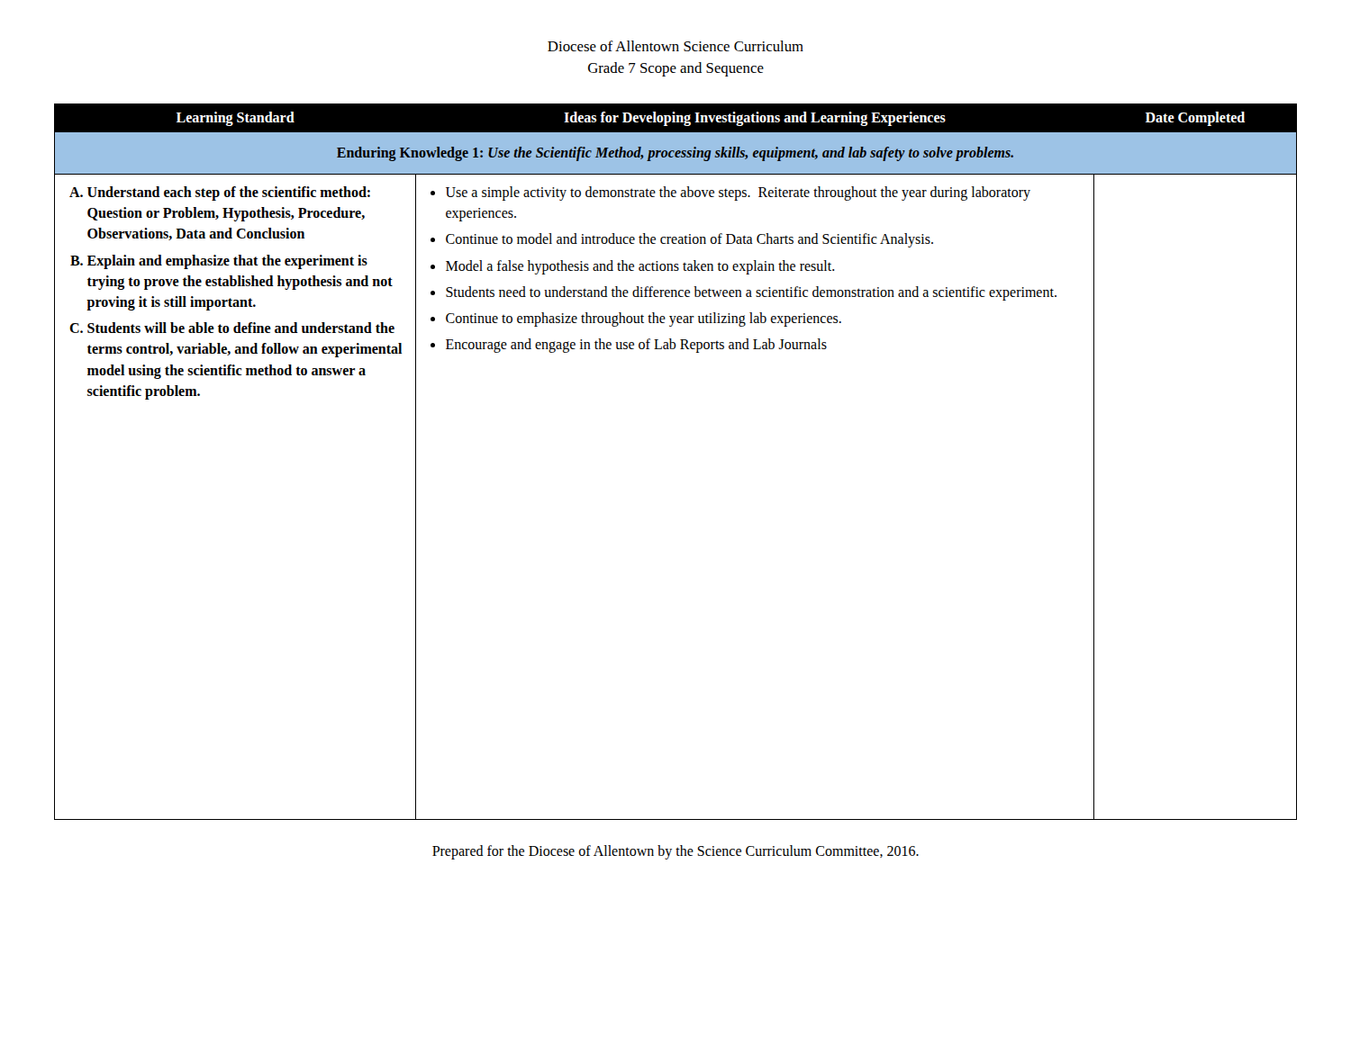Diocese of Allentown Science Curriculum
Grade 7 Scope and Sequence
| Learning Standard | Ideas for Developing Investigations and Learning Experiences | Date Completed |
| --- | --- | --- |
| Enduring Knowledge 1: Use the Scientific Method, processing skills, equipment, and lab safety to solve problems. |
| Understand each step of the scientific method: Question or Problem, Hypothesis, Procedure, Observations, Data and Conclusion Explain and emphasize that the experiment is trying to prove the established hypothesis and not proving it is still important. Students will be able to define and understand the terms control, variable, and follow an experimental model using the scientific method to answer a scientific problem. | Use a simple activity to demonstrate the above steps. Reiterate throughout the year during laboratory experiences. Continue to model and introduce the creation of Data Charts and Scientific Analysis. Model a false hypothesis and the actions taken to explain the result. Students need to understand the difference between a scientific demonstration and a scientific experiment. Continue to emphasize throughout the year utilizing lab experiences. Encourage and engage in the use of Lab Reports and Lab Journals | |
Prepared for the Diocese of Allentown by the Science Curriculum Committee, 2016.